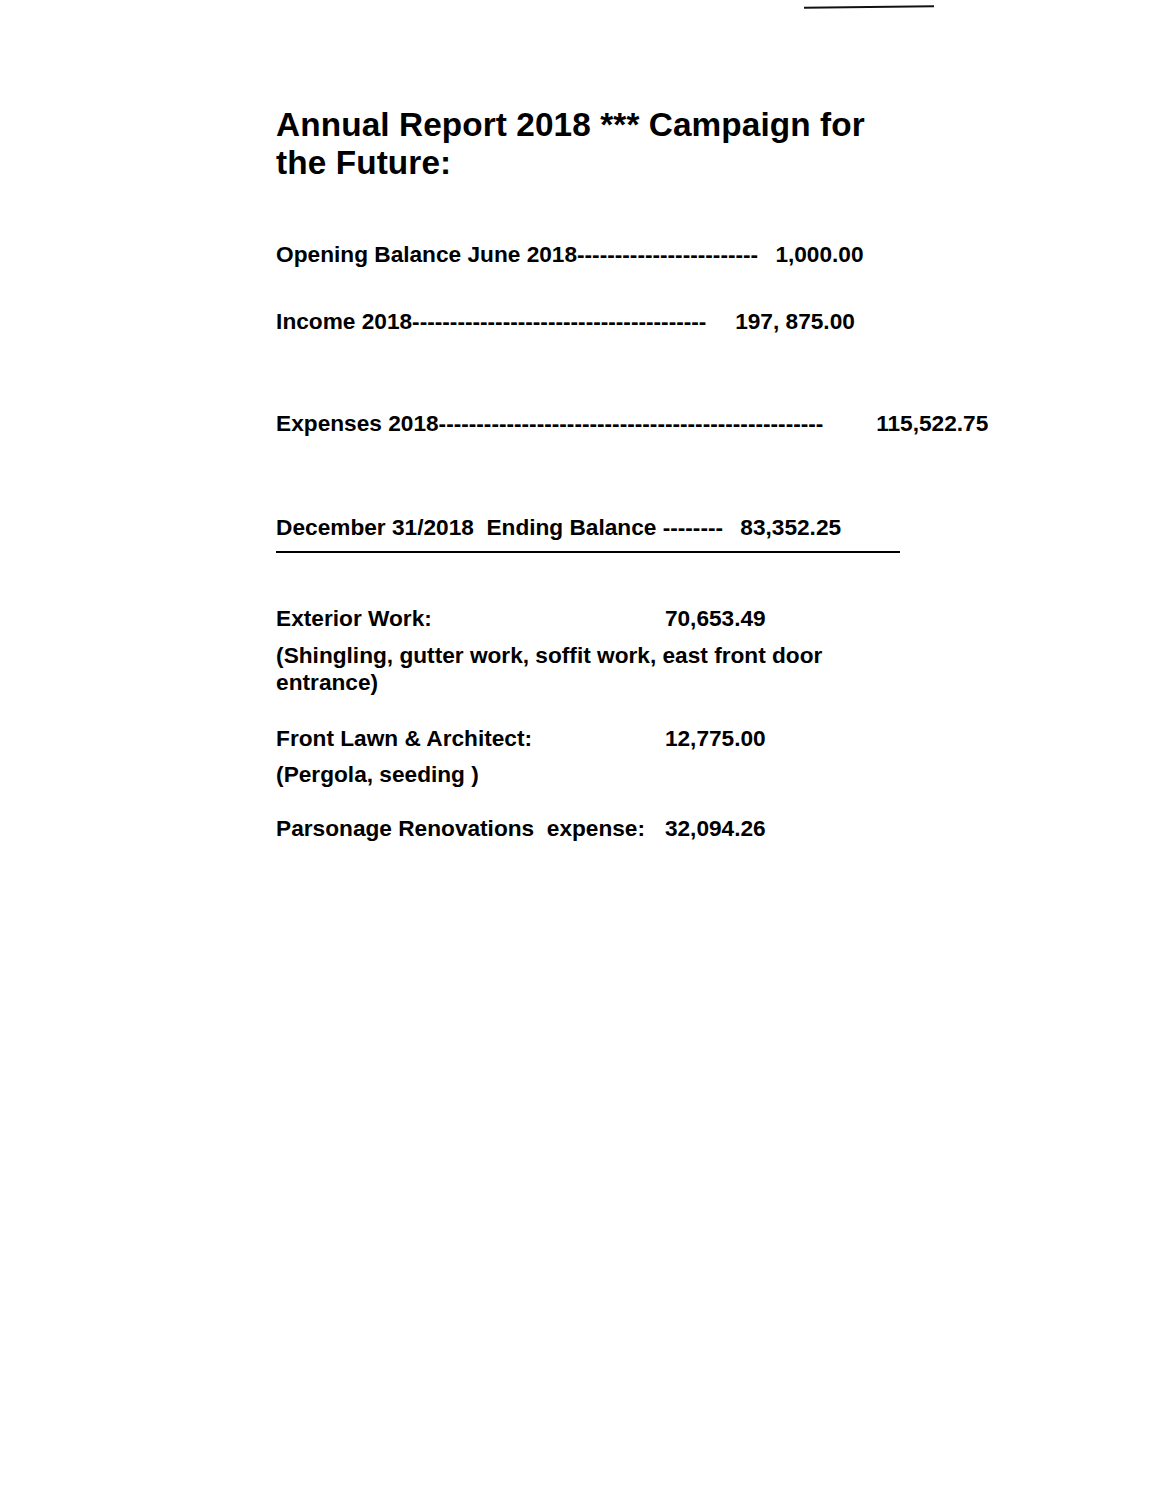Annual Report 2018 *** Campaign for the Future:
Opening Balance June 2018------------------------ 1,000.00
Income 2018--------------------------------------- 197, 875.00
Expenses 2018--------------------------------------------------- 115,522.75
December 31/2018 Ending Balance -------- 83,352.25
Exterior Work: 70,653.49
(Shingling, gutter work, soffit work, east front door entrance)
Front Lawn & Architect: 12,775.00
(Pergola, seeding )
Parsonage Renovations expense: 32,094.26